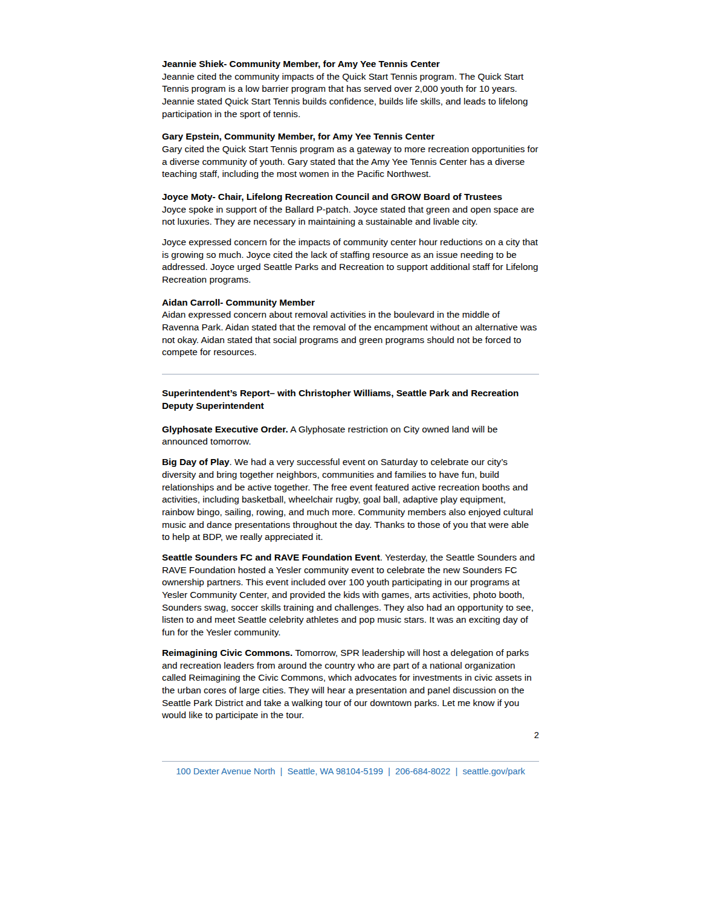Jeannie Shiek- Community Member, for Amy Yee Tennis Center
Jeannie cited the community impacts of the Quick Start Tennis program. The Quick Start Tennis program is a low barrier program that has served over 2,000 youth for 10 years. Jeannie stated Quick Start Tennis builds confidence, builds life skills, and leads to lifelong participation in the sport of tennis.
Gary Epstein, Community Member, for Amy Yee Tennis Center
Gary cited the Quick Start Tennis program as a gateway to more recreation opportunities for a diverse community of youth. Gary stated that the Amy Yee Tennis Center has a diverse teaching staff, including the most women in the Pacific Northwest.
Joyce Moty- Chair, Lifelong Recreation Council and GROW Board of Trustees
Joyce spoke in support of the Ballard P-patch. Joyce stated that green and open space are not luxuries. They are necessary in maintaining a sustainable and livable city.
Joyce expressed concern for the impacts of community center hour reductions on a city that is growing so much. Joyce cited the lack of staffing resource as an issue needing to be addressed. Joyce urged Seattle Parks and Recreation to support additional staff for Lifelong Recreation programs.
Aidan Carroll- Community Member
Aidan expressed concern about removal activities in the boulevard in the middle of Ravenna Park. Aidan stated that the removal of the encampment without an alternative was not okay. Aidan stated that social programs and green programs should not be forced to compete for resources.
Superintendent’s Report– with Christopher Williams, Seattle Park and Recreation Deputy Superintendent
Glyphosate Executive Order. A Glyphosate restriction on City owned land will be announced tomorrow.
Big Day of Play. We had a very successful event on Saturday to celebrate our city’s diversity and bring together neighbors, communities and families to have fun, build relationships and be active together. The free event featured active recreation booths and activities, including basketball, wheelchair rugby, goal ball, adaptive play equipment, rainbow bingo, sailing, rowing, and much more. Community members also enjoyed cultural music and dance presentations throughout the day. Thanks to those of you that were able to help at BDP, we really appreciated it.
Seattle Sounders FC and RAVE Foundation Event. Yesterday, the Seattle Sounders and RAVE Foundation hosted a Yesler community event to celebrate the new Sounders FC ownership partners. This event included over 100 youth participating in our programs at Yesler Community Center, and provided the kids with games, arts activities, photo booth, Sounders swag, soccer skills training and challenges. They also had an opportunity to see, listen to and meet Seattle celebrity athletes and pop music stars. It was an exciting day of fun for the Yesler community.
Reimagining Civic Commons. Tomorrow, SPR leadership will host a delegation of parks and recreation leaders from around the country who are part of a national organization called Reimagining the Civic Commons, which advocates for investments in civic assets in the urban cores of large cities. They will hear a presentation and panel discussion on the Seattle Park District and take a walking tour of our downtown parks. Let me know if you would like to participate in the tour.
2
100 Dexter Avenue North | Seattle, WA 98104-5199 | 206-684-8022 | seattle.gov/park